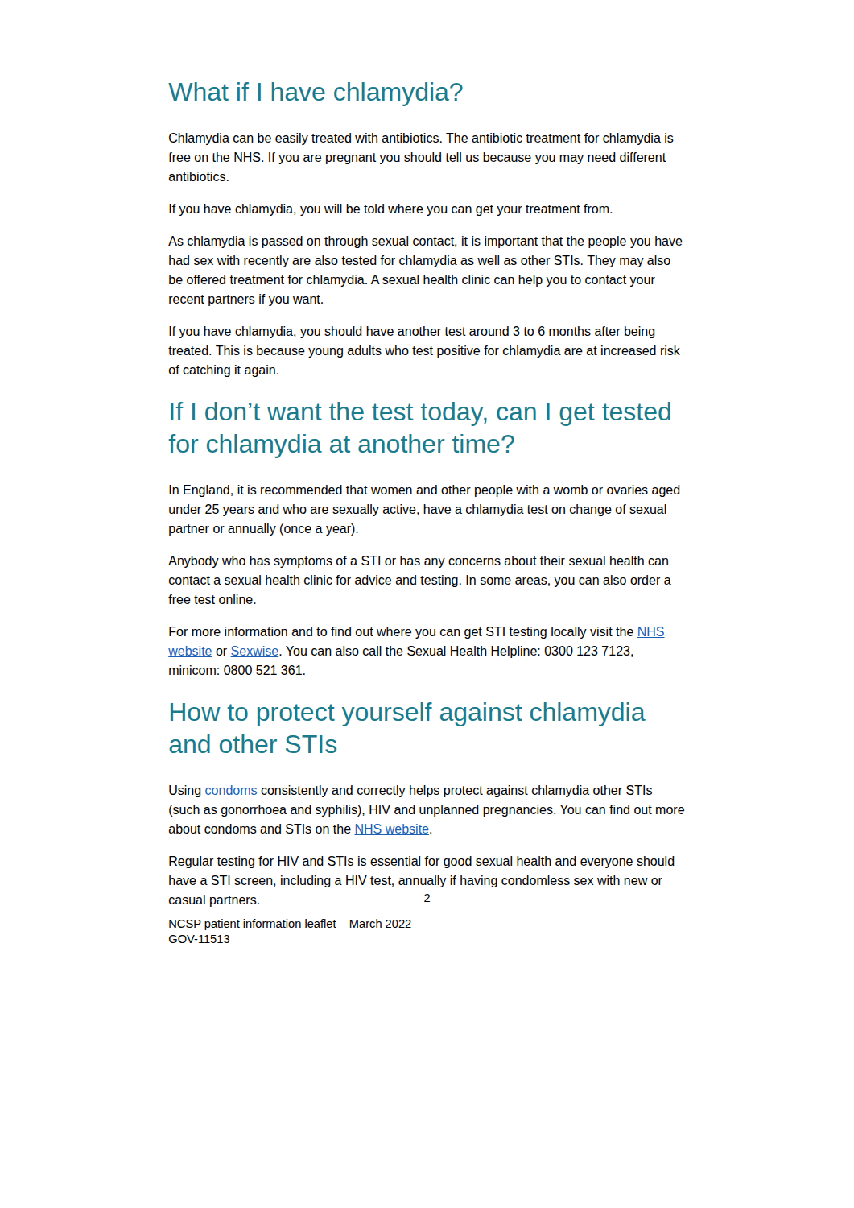What if I have chlamydia?
Chlamydia can be easily treated with antibiotics. The antibiotic treatment for chlamydia is free on the NHS. If you are pregnant you should tell us because you may need different antibiotics.
If you have chlamydia, you will be told where you can get your treatment from.
As chlamydia is passed on through sexual contact, it is important that the people you have had sex with recently are also tested for chlamydia as well as other STIs. They may also be offered treatment for chlamydia. A sexual health clinic can help you to contact your recent partners if you want.
If you have chlamydia, you should have another test around 3 to 6 months after being treated. This is because young adults who test positive for chlamydia are at increased risk of catching it again.
If I don’t want the test today, can I get tested for chlamydia at another time?
In England, it is recommended that women and other people with a womb or ovaries aged under 25 years and who are sexually active, have a chlamydia test on change of sexual partner or annually (once a year).
Anybody who has symptoms of a STI or has any concerns about their sexual health can contact a sexual health clinic for advice and testing. In some areas, you can also order a free test online.
For more information and to find out where you can get STI testing locally visit the NHS website or Sexwise. You can also call the Sexual Health Helpline: 0300 123 7123, minicom: 0800 521 361.
How to protect yourself against chlamydia and other STIs
Using condoms consistently and correctly helps protect against chlamydia other STIs (such as gonorrhoea and syphilis), HIV and unplanned pregnancies. You can find out more about condoms and STIs on the NHS website.
Regular testing for HIV and STIs is essential for good sexual health and everyone should have a STI screen, including a HIV test, annually if having condomless sex with new or casual partners.
2
NCSP patient information leaflet – March 2022
GOV-11513